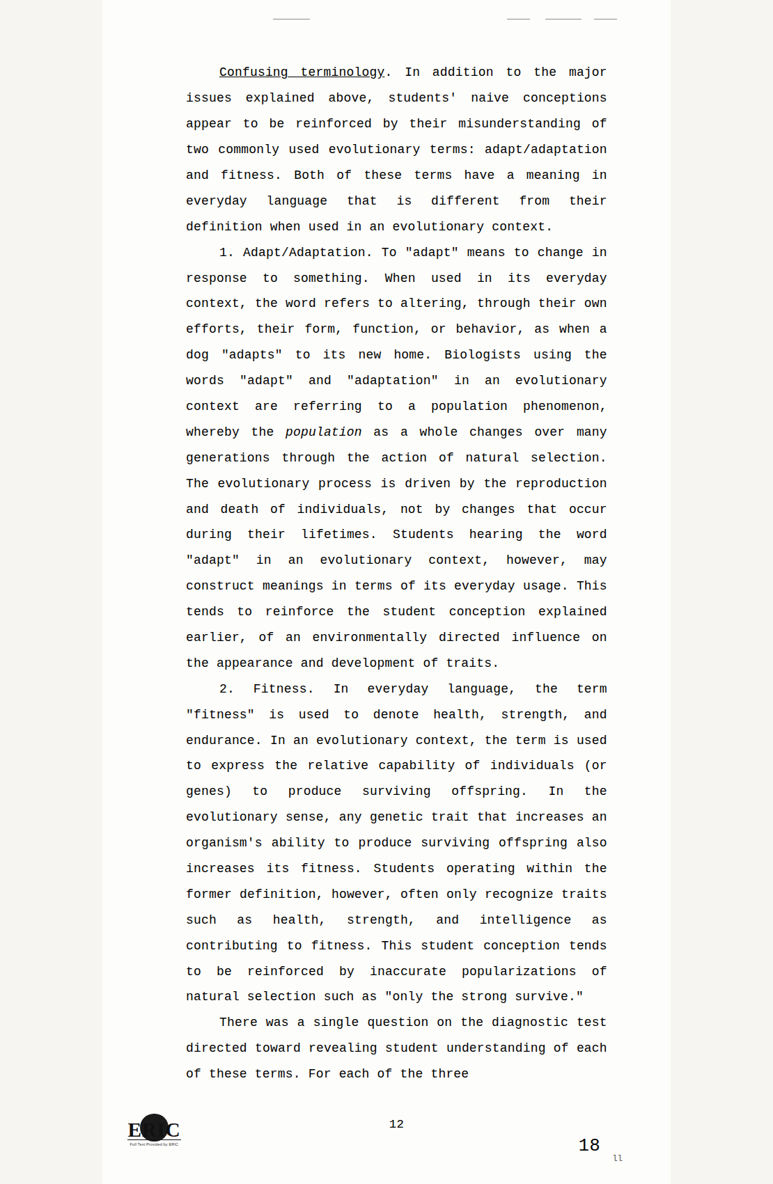Confusing terminology. In addition to the major issues explained above, students' naive conceptions appear to be reinforced by their misunderstanding of two commonly used evolutionary terms: adapt/adaptation and fitness. Both of these terms have a meaning in everyday language that is different from their definition when used in an evolutionary context.
1. Adapt/Adaptation. To "adapt" means to change in response to something. When used in its everyday context, the word refers to altering, through their own efforts, their form, function, or behavior, as when a dog "adapts" to its new home. Biologists using the words "adapt" and "adaptation" in an evolutionary context are referring to a population phenomenon, whereby the population as a whole changes over many generations through the action of natural selection. The evolutionary process is driven by the reproduction and death of individuals, not by changes that occur during their lifetimes. Students hearing the word "adapt" in an evolutionary context, however, may construct meanings in terms of its everyday usage. This tends to reinforce the student conception explained earlier, of an environmentally directed influence on the appearance and development of traits.
2. Fitness. In everyday language, the term "fitness" is used to denote health, strength, and endurance. In an evolutionary context, the term is used to express the relative capability of individuals (or genes) to produce surviving offspring. In the evolutionary sense, any genetic trait that increases an organism's ability to produce surviving offspring also increases its fitness. Students operating within the former definition, however, often only recognize traits such as health, strength, and intelligence as contributing to fitness. This student conception tends to be reinforced by inaccurate popularizations of natural selection such as "only the strong survive."
There was a single question on the diagnostic test directed toward revealing student understanding of each of these terms. For each of the three
12
ERIC
Full Text Provided by ERIC
18
ll